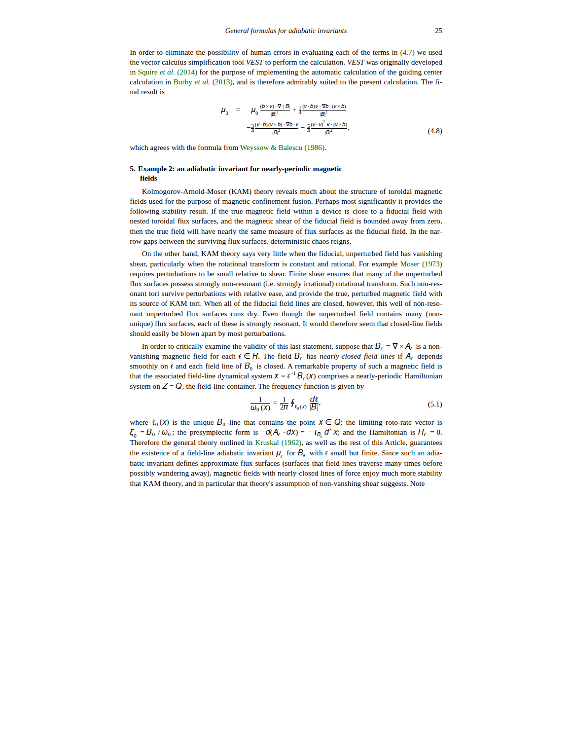General formulas for adiabatic invariants25
In order to eliminate the possibility of human errors in evaluating each of the terms in (4.7) we used the vector calculus simplification tool VEST to perform the calculation. VEST was originally developed in Squire et al. (2014) for the purpose of implementing the automatic calculation of the guiding center calculation in Burby et al. (2013), and is therefore admirably suited to the present calculation. The final result is
μ3 = μ0 (b×v) ·∇|B| |B|2 + 14 (v·b) v·∇b · (v×b) |B|2 − 34 (v·b) (v×b) ·∇b·v |B|2 − 54 (v·v)2 κ· (v×b) |B|2 ,
(4.8)
which agrees with the formula from Weyssow & Balescu (1986).
5. Example 2: an adiabatic invariant for nearly-periodic magnetic
fields
Kolmogorov-Arnold-Moser (KAM) theory reveals much about the structure of toroidal magnetic fields used for the purpose of magnetic confinement fusion. Perhaps most significantly it provides the following stability result. If the true magnetic field within a device is close to a fiducial field with nested toroidal flux surfaces, and the magnetic shear of the fiducial field is bounded away from zero, then the true field will have nearly the same measure of flux surfaces as the fiducial field. In the narrow gaps between the surviving flux surfaces, deterministic chaos reigns.
On the other hand, KAM theory says very little when the fiducial, unperturbed field has vanishing shear, particularly when the rotational transform is constant and rational. For example Moser (1973) requires perturbations to be small relative to shear. Finite shear ensures that many of the unperturbed flux surfaces possess strongly non-resonant (i.e. strongly irrational) rotational transform. Such non-resonant tori survive perturbations with relative ease, and provide the true, perturbed magnetic field with its source of KAM tori. When all of the fiducial field lines are closed, however, this well of non-resonant unperturbed flux surfaces runs dry. Even though the unperturbed field contains many (non-unique) flux surfaces, each of these is strongly resonant. It would therefore seem that closed-line fields should easily be blown apart by most perturbations.
In order to critically examine the validity of this last statement, suppose that Bϵ=∇×Aϵ is a non-vanishing magnetic field for each ϵ∈R. The field Bϵ has nearly-closed field lines if Aϵ depends smoothly on ϵ and each field line of B0 is closed. A remarkable property of such a magnetic field is that the associated field-line dynamical system x˙=ϵ−1Bϵ(x) comprises a nearly-periodic Hamiltonian system on Z=Q, the field-line container. The frequency function is given by
1 ω0(x) = 12π ∮ ℓ0(x) dℓ |B| ,
(5.1)
where ℓ0(x) is the unique B0-line that contains the point x∈Q; the limiting roto-rate vector is ξ0=B0/ω0; the presymplectic form is −d(Aϵ·dx)=−ιBϵd3x; and the Hamiltonian is Hϵ=0. Therefore the general theory outlined in Kruskal (1962), as well as the rest of this Article, guarantees the existence of a field-line adiabatic invariant μϵ for Bϵ with ϵ small but finite. Since such an adiabatic invariant defines approximate flux surfaces (surfaces that field lines traverse many times before possibly wandering away), magnetic fields with nearly-closed lines of force enjoy much more stability that KAM theory, and in particular that theory's assumption of non-vanshing shear suggests. Note